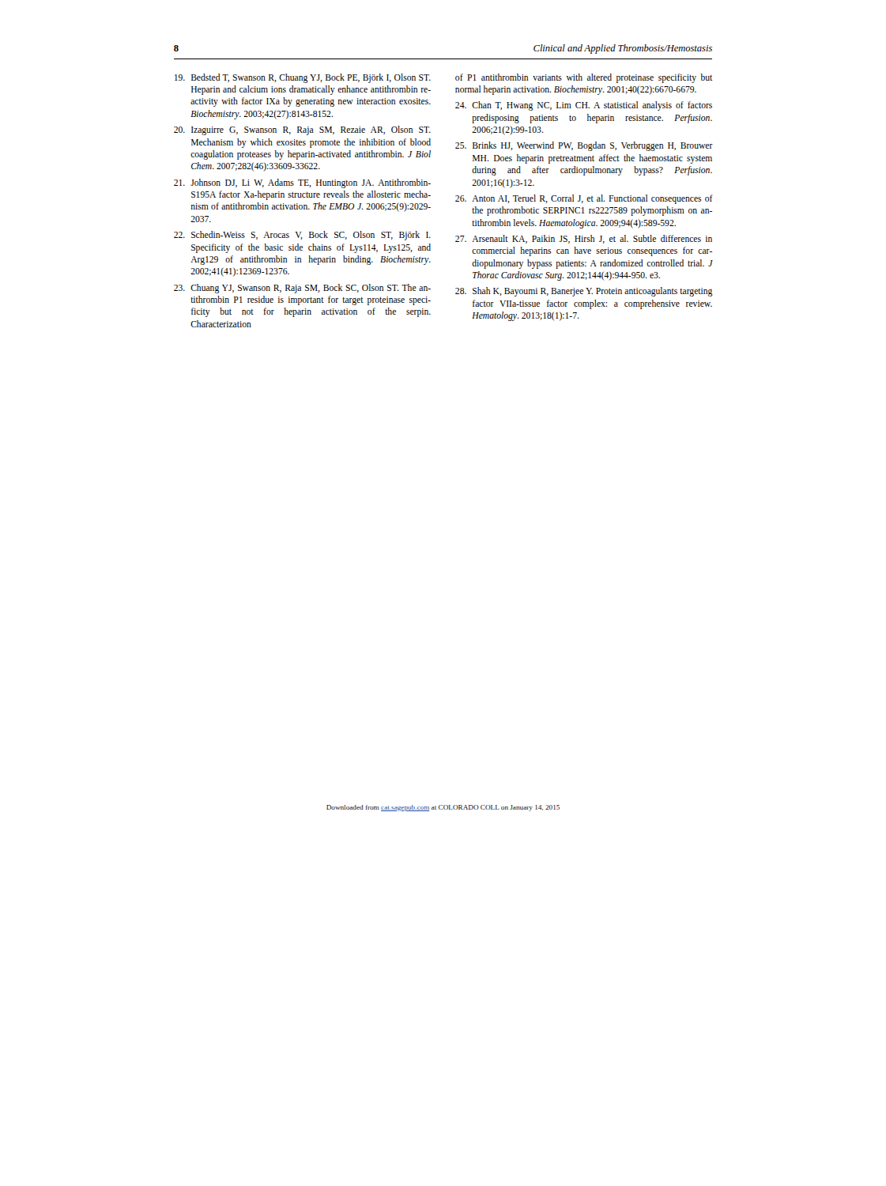8 Clinical and Applied Thrombosis/Hemostasis
19. Bedsted T, Swanson R, Chuang YJ, Bock PE, Björk I, Olson ST. Heparin and calcium ions dramatically enhance antithrombin reactivity with factor IXa by generating new interaction exosites. Biochemistry. 2003;42(27):8143-8152.
20. Izaguirre G, Swanson R, Raja SM, Rezaie AR, Olson ST. Mechanism by which exosites promote the inhibition of blood coagulation proteases by heparin-activated antithrombin. J Biol Chem. 2007;282(46):33609-33622.
21. Johnson DJ, Li W, Adams TE, Huntington JA. Antithrombin-S195A factor Xa-heparin structure reveals the allosteric mechanism of antithrombin activation. The EMBO J. 2006;25(9):2029-2037.
22. Schedin-Weiss S, Arocas V, Bock SC, Olson ST, Björk I. Specificity of the basic side chains of Lys114, Lys125, and Arg129 of antithrombin in heparin binding. Biochemistry. 2002;41(41):12369-12376.
23. Chuang YJ, Swanson R, Raja SM, Bock SC, Olson ST. The antithrombin P1 residue is important for target proteinase specificity but not for heparin activation of the serpin. Characterization
of P1 antithrombin variants with altered proteinase specificity but normal heparin activation. Biochemistry. 2001;40(22):6670-6679.
24. Chan T, Hwang NC, Lim CH. A statistical analysis of factors predisposing patients to heparin resistance. Perfusion. 2006;21(2):99-103.
25. Brinks HJ, Weerwind PW, Bogdan S, Verbruggen H, Brouwer MH. Does heparin pretreatment affect the haemostatic system during and after cardiopulmonary bypass? Perfusion. 2001;16(1):3-12.
26. Anton AI, Teruel R, Corral J, et al. Functional consequences of the prothrombotic SERPINC1 rs2227589 polymorphism on antithrombin levels. Haematologica. 2009;94(4):589-592.
27. Arsenault KA, Paikin JS, Hirsh J, et al. Subtle differences in commercial heparins can have serious consequences for cardiopulmonary bypass patients: A randomized controlled trial. J Thorac Cardiovasc Surg. 2012;144(4):944-950. e3.
28. Shah K, Bayoumi R, Banerjee Y. Protein anticoagulants targeting factor VIIa-tissue factor complex: a comprehensive review. Hematology. 2013;18(1):1-7.
Downloaded from cat.sagepub.com at COLORADO COLL on January 14, 2015